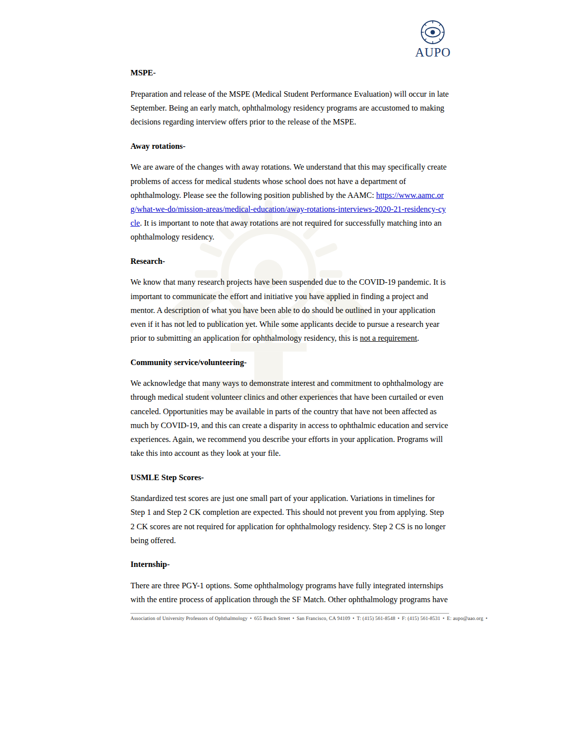AUPO
MSPE-
Preparation and release of the MSPE (Medical Student Performance Evaluation) will occur in late September. Being an early match, ophthalmology residency programs are accustomed to making decisions regarding interview offers prior to the release of the MSPE.
Away rotations-
We are aware of the changes with away rotations. We understand that this may specifically create problems of access for medical students whose school does not have a department of ophthalmology. Please see the following position published by the AAMC: https://www.aamc.org/what-we-do/mission-areas/medical-education/away-rotations-interviews-2020-21-residency-cycle. It is important to note that away rotations are not required for successfully matching into an ophthalmology residency.
Research-
We know that many research projects have been suspended due to the COVID-19 pandemic. It is important to communicate the effort and initiative you have applied in finding a project and mentor. A description of what you have been able to do should be outlined in your application even if it has not led to publication yet. While some applicants decide to pursue a research year prior to submitting an application for ophthalmology residency, this is not a requirement.
Community service/volunteering-
We acknowledge that many ways to demonstrate interest and commitment to ophthalmology are through medical student volunteer clinics and other experiences that have been curtailed or even canceled. Opportunities may be available in parts of the country that have not been affected as much by COVID-19, and this can create a disparity in access to ophthalmic education and service experiences. Again, we recommend you describe your efforts in your application. Programs will take this into account as they look at your file.
USMLE Step Scores-
Standardized test scores are just one small part of your application. Variations in timelines for Step 1 and Step 2 CK completion are expected. This should not prevent you from applying. Step 2 CK scores are not required for application for ophthalmology residency. Step 2 CS is no longer being offered.
Internship-
There are three PGY-1 options. Some ophthalmology programs have fully integrated internships with the entire process of application through the SF Match. Other ophthalmology programs have
Association of University Professors of Ophthalmology • 655 Beach Street • San Francisco, CA 94109 • T: (415) 561-8548 • F: (415) 561-8531 • E: aupo@aao.org • www.aupo.org